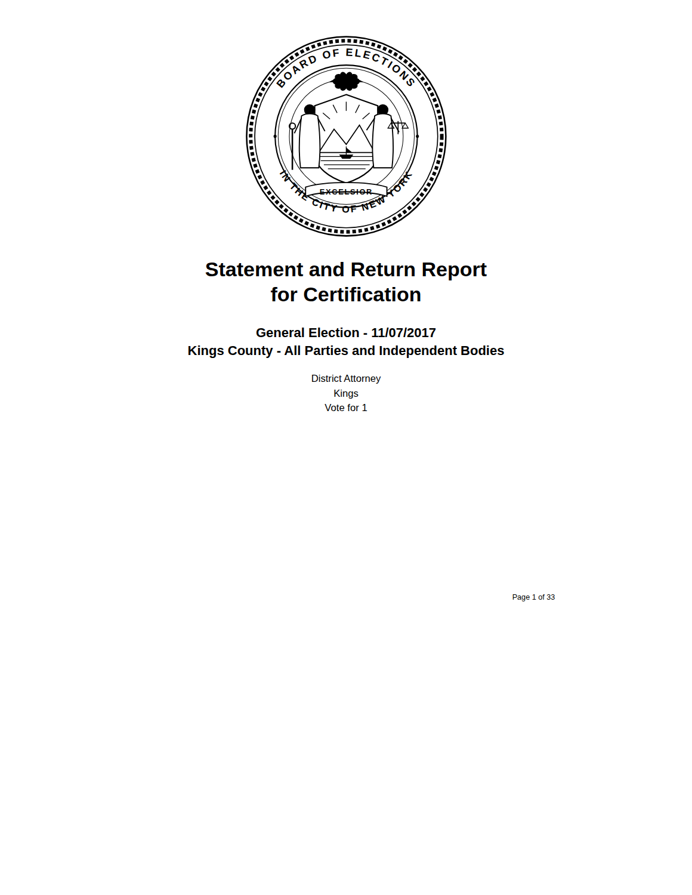BOARD OF ELECTIONS IN THE CITY OF NEW YORK EXCELSIOR
Statement and Return Report
for Certification
General Election - 11/07/2017
Kings County - All Parties and Independent Bodies
District Attorney
Kings
Vote for 1
Page 1 of 33